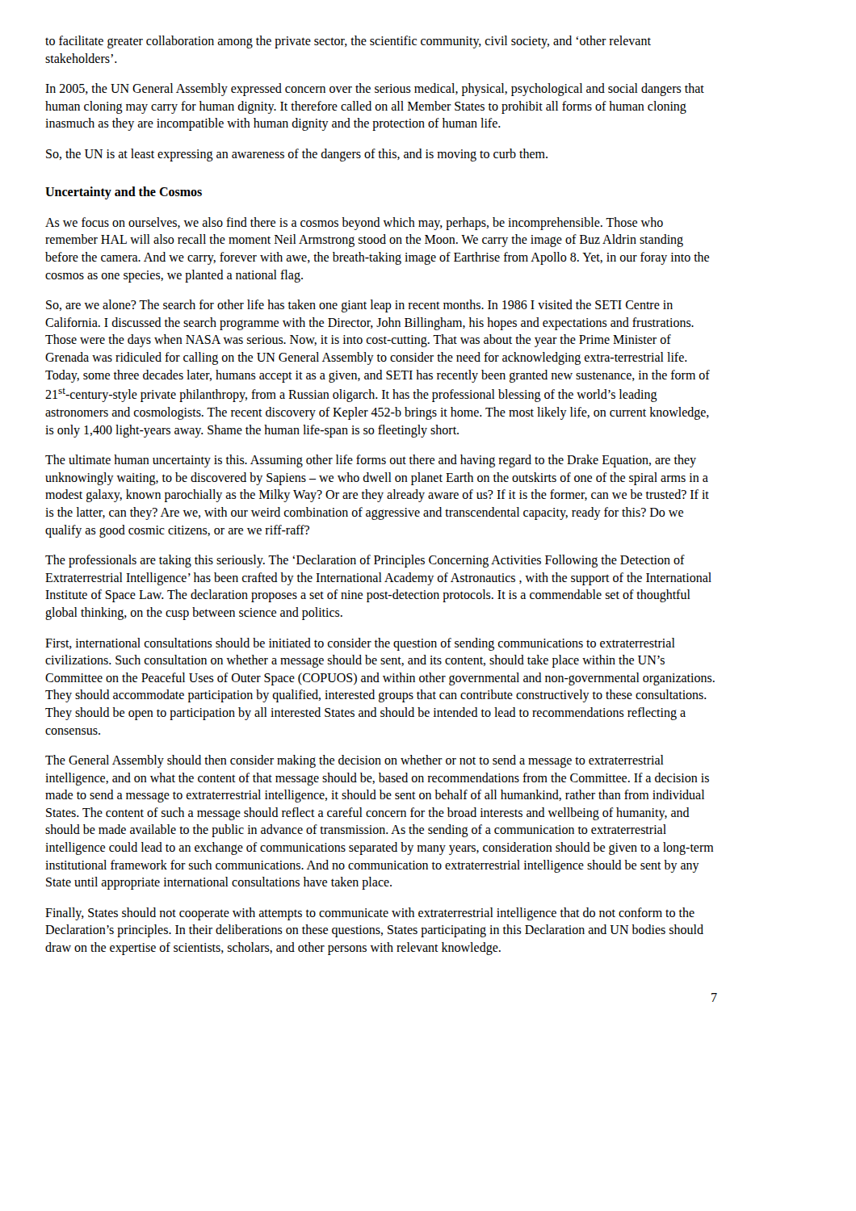to facilitate greater collaboration among the private sector, the scientific community, civil society, and ‘other relevant stakeholders’.
In 2005, the UN General Assembly expressed concern over the serious medical, physical, psychological and social dangers that human cloning may carry for human dignity. It therefore called on all Member States to prohibit all forms of human cloning inasmuch as they are incompatible with human dignity and the protection of human life.
So, the UN is at least expressing an awareness of the dangers of this, and is moving to curb them.
Uncertainty and the Cosmos
As we focus on ourselves, we also find there is a cosmos beyond which may, perhaps, be incomprehensible. Those who remember HAL will also recall the moment Neil Armstrong stood on the Moon. We carry the image of Buz Aldrin standing before the camera. And we carry, forever with awe, the breath-taking image of Earthrise from Apollo 8. Yet, in our foray into the cosmos as one species, we planted a national flag.
So, are we alone? The search for other life has taken one giant leap in recent months. In 1986 I visited the SETI Centre in California. I discussed the search programme with the Director, John Billingham, his hopes and expectations and frustrations. Those were the days when NASA was serious. Now, it is into cost-cutting. That was about the year the Prime Minister of Grenada was ridiculed for calling on the UN General Assembly to consider the need for acknowledging extra-terrestrial life. Today, some three decades later, humans accept it as a given, and SETI has recently been granted new sustenance, in the form of 21st-century-style private philanthropy, from a Russian oligarch. It has the professional blessing of the world’s leading astronomers and cosmologists. The recent discovery of Kepler 452-b brings it home. The most likely life, on current knowledge, is only 1,400 light-years away. Shame the human life-span is so fleetingly short.
The ultimate human uncertainty is this. Assuming other life forms out there and having regard to the Drake Equation, are they unknowingly waiting, to be discovered by Sapiens – we who dwell on planet Earth on the outskirts of one of the spiral arms in a modest galaxy, known parochially as the Milky Way? Or are they already aware of us? If it is the former, can we be trusted? If it is the latter, can they? Are we, with our weird combination of aggressive and transcendental capacity, ready for this? Do we qualify as good cosmic citizens, or are we riff-raff?
The professionals are taking this seriously. The ‘Declaration of Principles Concerning Activities Following the Detection of Extraterrestrial Intelligence’ has been crafted by the International Academy of Astronautics , with the support of the International Institute of Space Law. The declaration proposes a set of nine post-detection protocols. It is a commendable set of thoughtful global thinking, on the cusp between science and politics.
First, international consultations should be initiated to consider the question of sending communications to extraterrestrial civilizations. Such consultation on whether a message should be sent, and its content, should take place within the UN’s Committee on the Peaceful Uses of Outer Space (COPUOS) and within other governmental and non-governmental organizations. They should accommodate participation by qualified, interested groups that can contribute constructively to these consultations. They should be open to participation by all interested States and should be intended to lead to recommendations reflecting a consensus.
The General Assembly should then consider making the decision on whether or not to send a message to extraterrestrial intelligence, and on what the content of that message should be, based on recommendations from the Committee. If a decision is made to send a message to extraterrestrial intelligence, it should be sent on behalf of all humankind, rather than from individual States. The content of such a message should reflect a careful concern for the broad interests and wellbeing of humanity, and should be made available to the public in advance of transmission. As the sending of a communication to extraterrestrial intelligence could lead to an exchange of communications separated by many years, consideration should be given to a long-term institutional framework for such communications. And no communication to extraterrestrial intelligence should be sent by any State until appropriate international consultations have taken place.
Finally, States should not cooperate with attempts to communicate with extraterrestrial intelligence that do not conform to the Declaration’s principles. In their deliberations on these questions, States participating in this Declaration and UN bodies should draw on the expertise of scientists, scholars, and other persons with relevant knowledge.
7